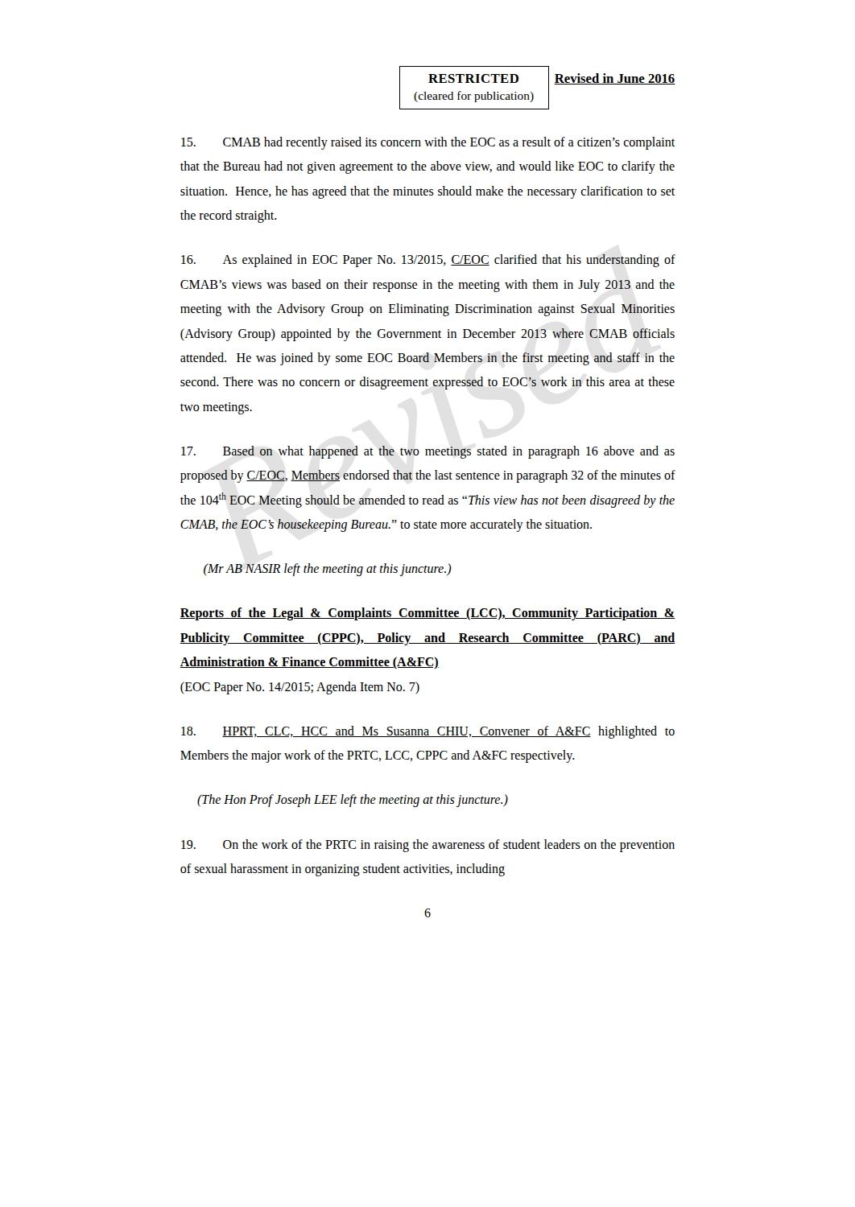Revised
RESTRICTED
(cleared for publication)
Revised in June 2016
15. CMAB had recently raised its concern with the EOC as a result of a citizen’s complaint that the Bureau had not given agreement to the above view, and would like EOC to clarify the situation. Hence, he has agreed that the minutes should make the necessary clarification to set the record straight.
16. As explained in EOC Paper No. 13/2015, C/EOC clarified that his understanding of CMAB’s views was based on their response in the meeting with them in July 2013 and the meeting with the Advisory Group on Eliminating Discrimination against Sexual Minorities (Advisory Group) appointed by the Government in December 2013 where CMAB officials attended. He was joined by some EOC Board Members in the first meeting and staff in the second. There was no concern or disagreement expressed to EOC’s work in this area at these two meetings.
17. Based on what happened at the two meetings stated in paragraph 16 above and as proposed by C/EOC, Members endorsed that the last sentence in paragraph 32 of the minutes of the 104th EOC Meeting should be amended to read as “This view has not been disagreed by the CMAB, the EOC’s housekeeping Bureau.” to state more accurately the situation.
(Mr AB NASIR left the meeting at this juncture.)
Reports of the Legal & Complaints Committee (LCC), Community Participation & Publicity Committee (CPPC), Policy and Research Committee (PARC) and Administration & Finance Committee (A&FC)
(EOC Paper No. 14/2015; Agenda Item No. 7)
18. HPRT, CLC, HCC and Ms Susanna CHIU, Convener of A&FC highlighted to Members the major work of the PRTC, LCC, CPPC and A&FC respectively.
(The Hon Prof Joseph LEE left the meeting at this juncture.)
19. On the work of the PRTC in raising the awareness of student leaders on the prevention of sexual harassment in organizing student activities, including
6